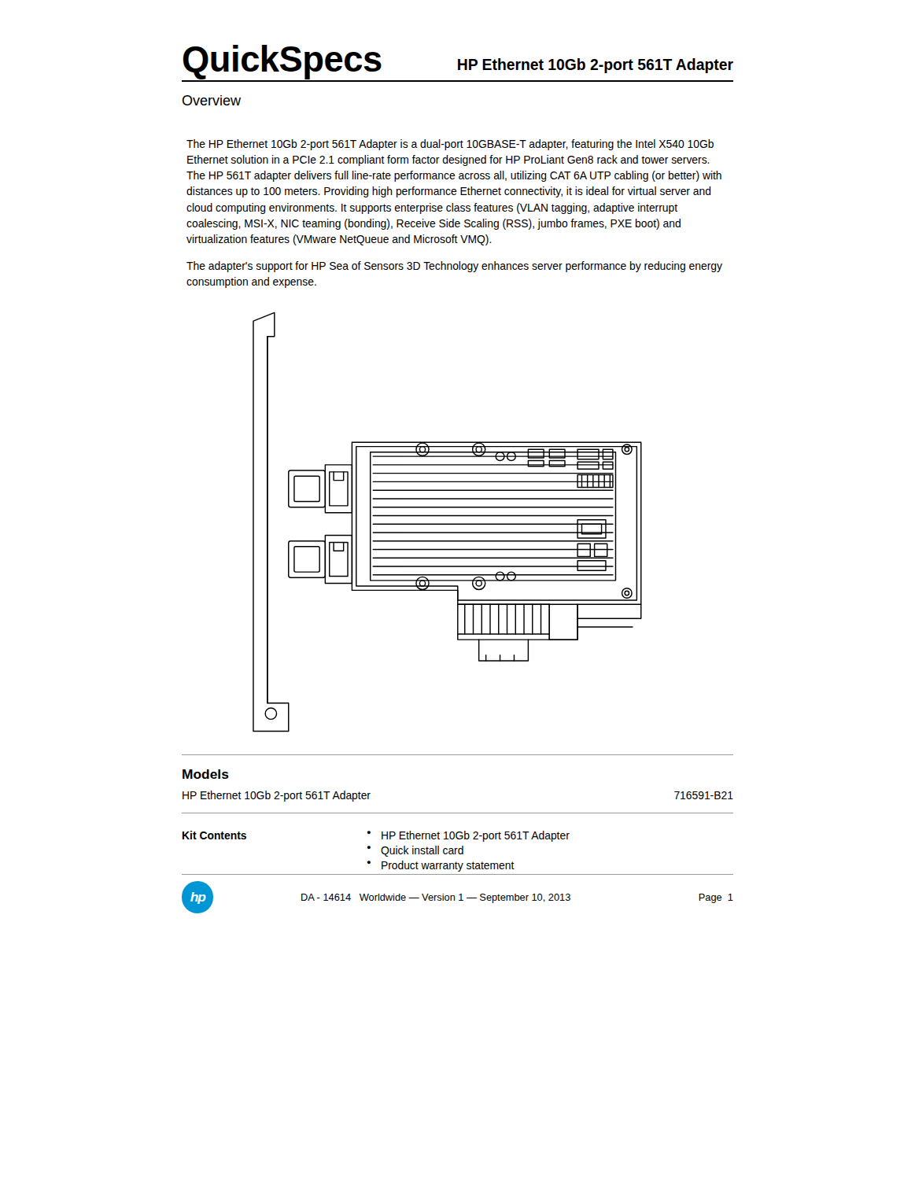QuickSpecs
HP Ethernet 10Gb 2-port 561T Adapter
Overview
The HP Ethernet 10Gb 2-port 561T Adapter is a dual-port 10GBASE-T adapter, featuring the Intel X540 10Gb Ethernet solution in a PCIe 2.1 compliant form factor designed for HP ProLiant Gen8 rack and tower servers. The HP 561T adapter delivers full line-rate performance across all, utilizing CAT 6A UTP cabling (or better) with distances up to 100 meters. Providing high performance Ethernet connectivity, it is ideal for virtual server and cloud computing environments. It supports enterprise class features (VLAN tagging, adaptive interrupt coalescing, MSI-X, NIC teaming (bonding), Receive Side Scaling (RSS), jumbo frames, PXE boot) and virtualization features (VMware NetQueue and Microsoft VMQ).
The adapter's support for HP Sea of Sensors 3D Technology enhances server performance by reducing energy consumption and expense.
Models
HP Ethernet 10Gb 2-port 561T Adapter 716591-B21
Kit Contents
HP Ethernet 10Gb 2-port 561T Adapter
Quick install card
Product warranty statement
hp
DA - 14614 Worldwide — Version 1 — September 10, 2013
Page 1